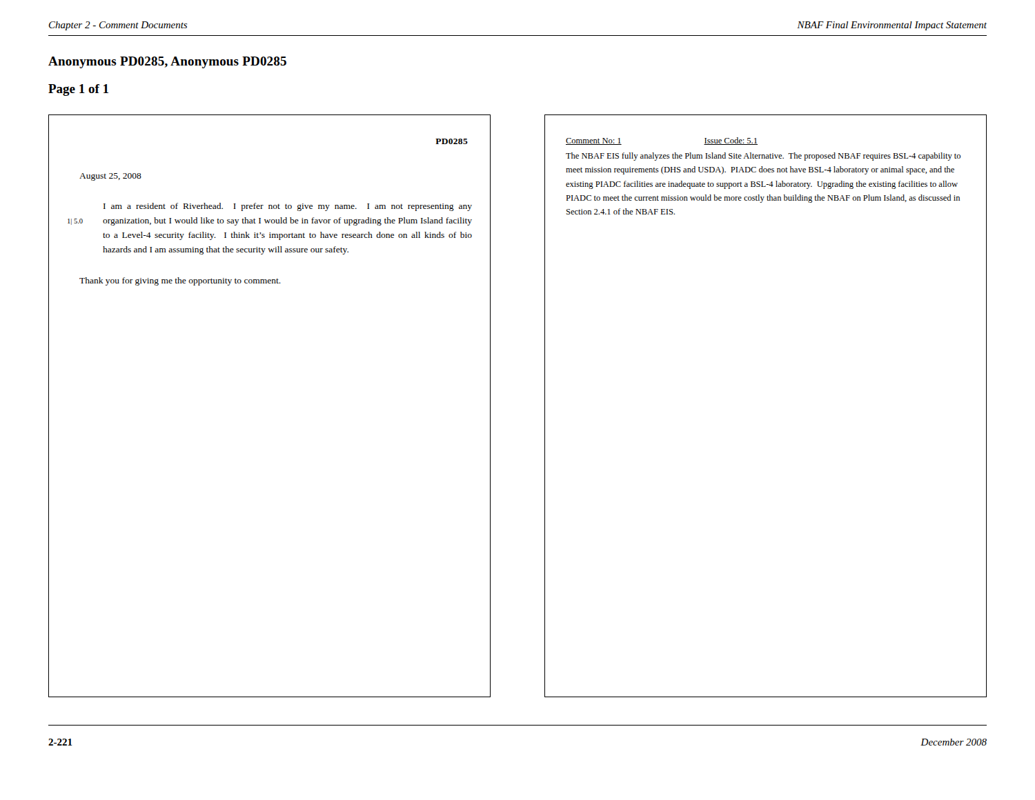Chapter 2 - Comment Documents
NBAF Final Environmental Impact Statement
Anonymous PD0285, Anonymous PD0285
Page 1 of 1
PD0285
August 25, 2008
1| 5.0
I am a resident of Riverhead. I prefer not to give my name. I am not representing any organization, but I would like to say that I would be in favor of upgrading the Plum Island facility to a Level-4 security facility. I think it’s important to have research done on all kinds of bio hazards and I am assuming that the security will assure our safety.
Thank you for giving me the opportunity to comment.
Comment No: 1 Issue Code: 5.1
The NBAF EIS fully analyzes the Plum Island Site Alternative. The proposed NBAF requires BSL-4 capability to meet mission requirements (DHS and USDA). PIADC does not have BSL-4 laboratory or animal space, and the existing PIADC facilities are inadequate to support a BSL-4 laboratory. Upgrading the existing facilities to allow PIADC to meet the current mission would be more costly than building the NBAF on Plum Island, as discussed in Section 2.4.1 of the NBAF EIS.
2-221
December 2008